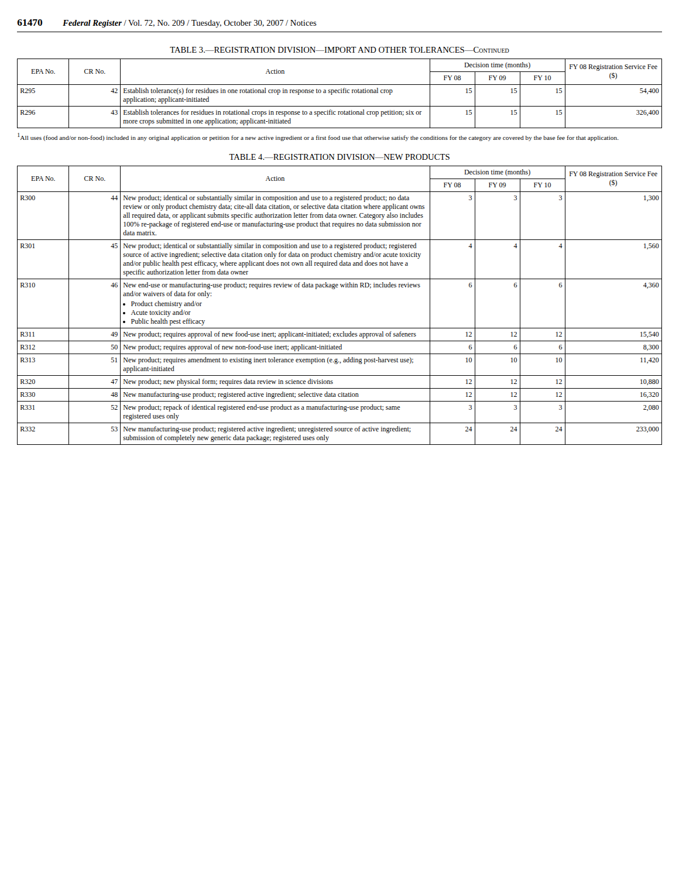61470 Federal Register / Vol. 72, No. 209 / Tuesday, October 30, 2007 / Notices
TABLE 3.—REGISTRATION DIVISION—IMPORT AND OTHER TOLERANCES—Continued
| EPA No. | CR No. | Action | Decision time (months) | FY 08 Registration Service Fee ($) |
| --- | --- | --- | --- | --- |
| FY 08 | FY 09 | FY 10 |
| R295 | 42 | Establish tolerance(s) for residues in one rotational crop in response to a specific rotational crop application; applicant-initiated | 15 | 15 | 15 | 54,400 |
| R296 | 43 | Establish tolerances for residues in rotational crops in response to a specific rotational crop petition; six or more crops submitted in one application; applicant-initiated | 15 | 15 | 15 | 326,400 |
1All uses (food and/or non-food) included in any original application or petition for a new active ingredient or a first food use that otherwise satisfy the conditions for the category are covered by the base fee for that application.
TABLE 4.—REGISTRATION DIVISION—NEW PRODUCTS
| EPA No. | CR No. | Action | Decision time (months) | FY 08 Registration Service Fee ($) |
| --- | --- | --- | --- | --- |
| FY 08 | FY 09 | FY 10 |
| R300 | 44 | New product; identical or substantially similar in composition and use to a registered product; no data review or only product chemistry data; cite-all data citation, or selective data citation where applicant owns all required data, or applicant submits specific authorization letter from data owner. Category also includes 100% re-package of registered end-use or manufacturing-use product that requires no data submission nor data matrix. | 3 | 3 | 3 | 1,300 |
| R301 | 45 | New product; identical or substantially similar in composition and use to a registered product; registered source of active ingredient; selective data citation only for data on product chemistry and/or acute toxicity and/or public health pest efficacy, where applicant does not own all required data and does not have a specific authorization letter from data owner | 4 | 4 | 4 | 1,560 |
| R310 | 46 | New end-use or manufacturing-use product; requires review of data package within RD; includes reviews and/or waivers of data for only: Product chemistry and/or Acute toxicity and/or Public health pest efficacy | 6 | 6 | 6 | 4,360 |
| R311 | 49 | New product; requires approval of new food-use inert; applicant-initiated; excludes approval of safeners | 12 | 12 | 12 | 15,540 |
| R312 | 50 | New product; requires approval of new non-food-use inert; applicant-initiated | 6 | 6 | 6 | 8,300 |
| R313 | 51 | New product; requires amendment to existing inert tolerance exemption (e.g., adding post-harvest use); applicant-initiated | 10 | 10 | 10 | 11,420 |
| R320 | 47 | New product; new physical form; requires data review in science divisions | 12 | 12 | 12 | 10,880 |
| R330 | 48 | New manufacturing-use product; registered active ingredient; selective data citation | 12 | 12 | 12 | 16,320 |
| R331 | 52 | New product; repack of identical registered end-use product as a manufacturing-use product; same registered uses only | 3 | 3 | 3 | 2,080 |
| R332 | 53 | New manufacturing-use product; registered active ingredient; unregistered source of active ingredient; submission of completely new generic data package; registered uses only | 24 | 24 | 24 | 233,000 |